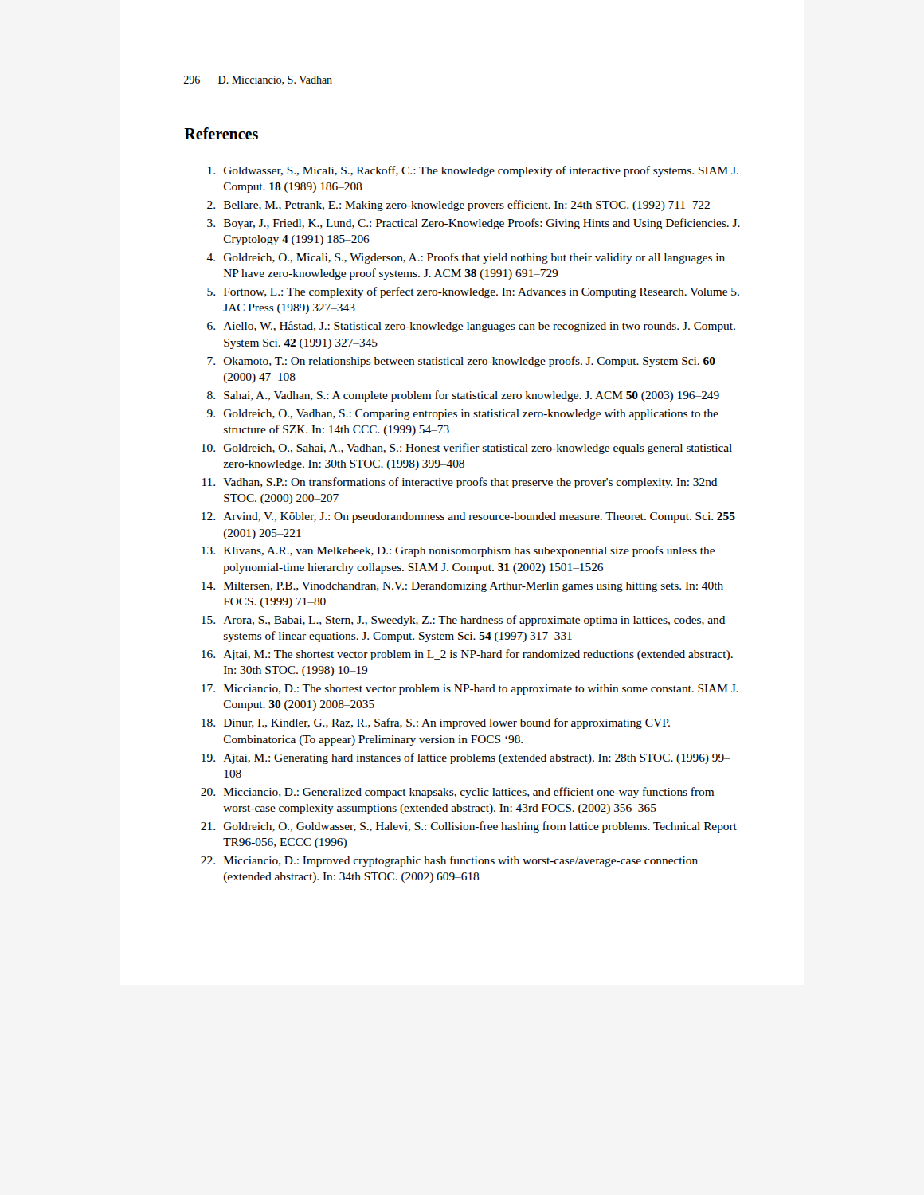296 D. Micciancio, S. Vadhan
References
Goldwasser, S., Micali, S., Rackoff, C.: The knowledge complexity of interactive proof systems. SIAM J. Comput. 18 (1989) 186–208
Bellare, M., Petrank, E.: Making zero-knowledge provers efficient. In: 24th STOC. (1992) 711–722
Boyar, J., Friedl, K., Lund, C.: Practical Zero-Knowledge Proofs: Giving Hints and Using Deficiencies. J. Cryptology 4 (1991) 185–206
Goldreich, O., Micali, S., Wigderson, A.: Proofs that yield nothing but their validity or all languages in NP have zero-knowledge proof systems. J. ACM 38 (1991) 691–729
Fortnow, L.: The complexity of perfect zero-knowledge. In: Advances in Computing Research. Volume 5. JAC Press (1989) 327–343
Aiello, W., Håstad, J.: Statistical zero-knowledge languages can be recognized in two rounds. J. Comput. System Sci. 42 (1991) 327–345
Okamoto, T.: On relationships between statistical zero-knowledge proofs. J. Comput. System Sci. 60 (2000) 47–108
Sahai, A., Vadhan, S.: A complete problem for statistical zero knowledge. J. ACM 50 (2003) 196–249
Goldreich, O., Vadhan, S.: Comparing entropies in statistical zero-knowledge with applications to the structure of SZK. In: 14th CCC. (1999) 54–73
Goldreich, O., Sahai, A., Vadhan, S.: Honest verifier statistical zero-knowledge equals general statistical zero-knowledge. In: 30th STOC. (1998) 399–408
Vadhan, S.P.: On transformations of interactive proofs that preserve the prover's complexity. In: 32nd STOC. (2000) 200–207
Arvind, V., Köbler, J.: On pseudorandomness and resource-bounded measure. Theoret. Comput. Sci. 255 (2001) 205–221
Klivans, A.R., van Melkebeek, D.: Graph nonisomorphism has subexponential size proofs unless the polynomial-time hierarchy collapses. SIAM J. Comput. 31 (2002) 1501–1526
Miltersen, P.B., Vinodchandran, N.V.: Derandomizing Arthur-Merlin games using hitting sets. In: 40th FOCS. (1999) 71–80
Arora, S., Babai, L., Stern, J., Sweedyk, Z.: The hardness of approximate optima in lattices, codes, and systems of linear equations. J. Comput. System Sci. 54 (1997) 317–331
Ajtai, M.: The shortest vector problem in L_2 is NP-hard for randomized reductions (extended abstract). In: 30th STOC. (1998) 10–19
Micciancio, D.: The shortest vector problem is NP-hard to approximate to within some constant. SIAM J. Comput. 30 (2001) 2008–2035
Dinur, I., Kindler, G., Raz, R., Safra, S.: An improved lower bound for approximating CVP. Combinatorica (To appear) Preliminary version in FOCS ‘98.
Ajtai, M.: Generating hard instances of lattice problems (extended abstract). In: 28th STOC. (1996) 99–108
Micciancio, D.: Generalized compact knapsaks, cyclic lattices, and efficient one-way functions from worst-case complexity assumptions (extended abstract). In: 43rd FOCS. (2002) 356–365
Goldreich, O., Goldwasser, S., Halevi, S.: Collision-free hashing from lattice problems. Technical Report TR96-056, ECCC (1996)
Micciancio, D.: Improved cryptographic hash functions with worst-case/average-case connection (extended abstract). In: 34th STOC. (2002) 609–618